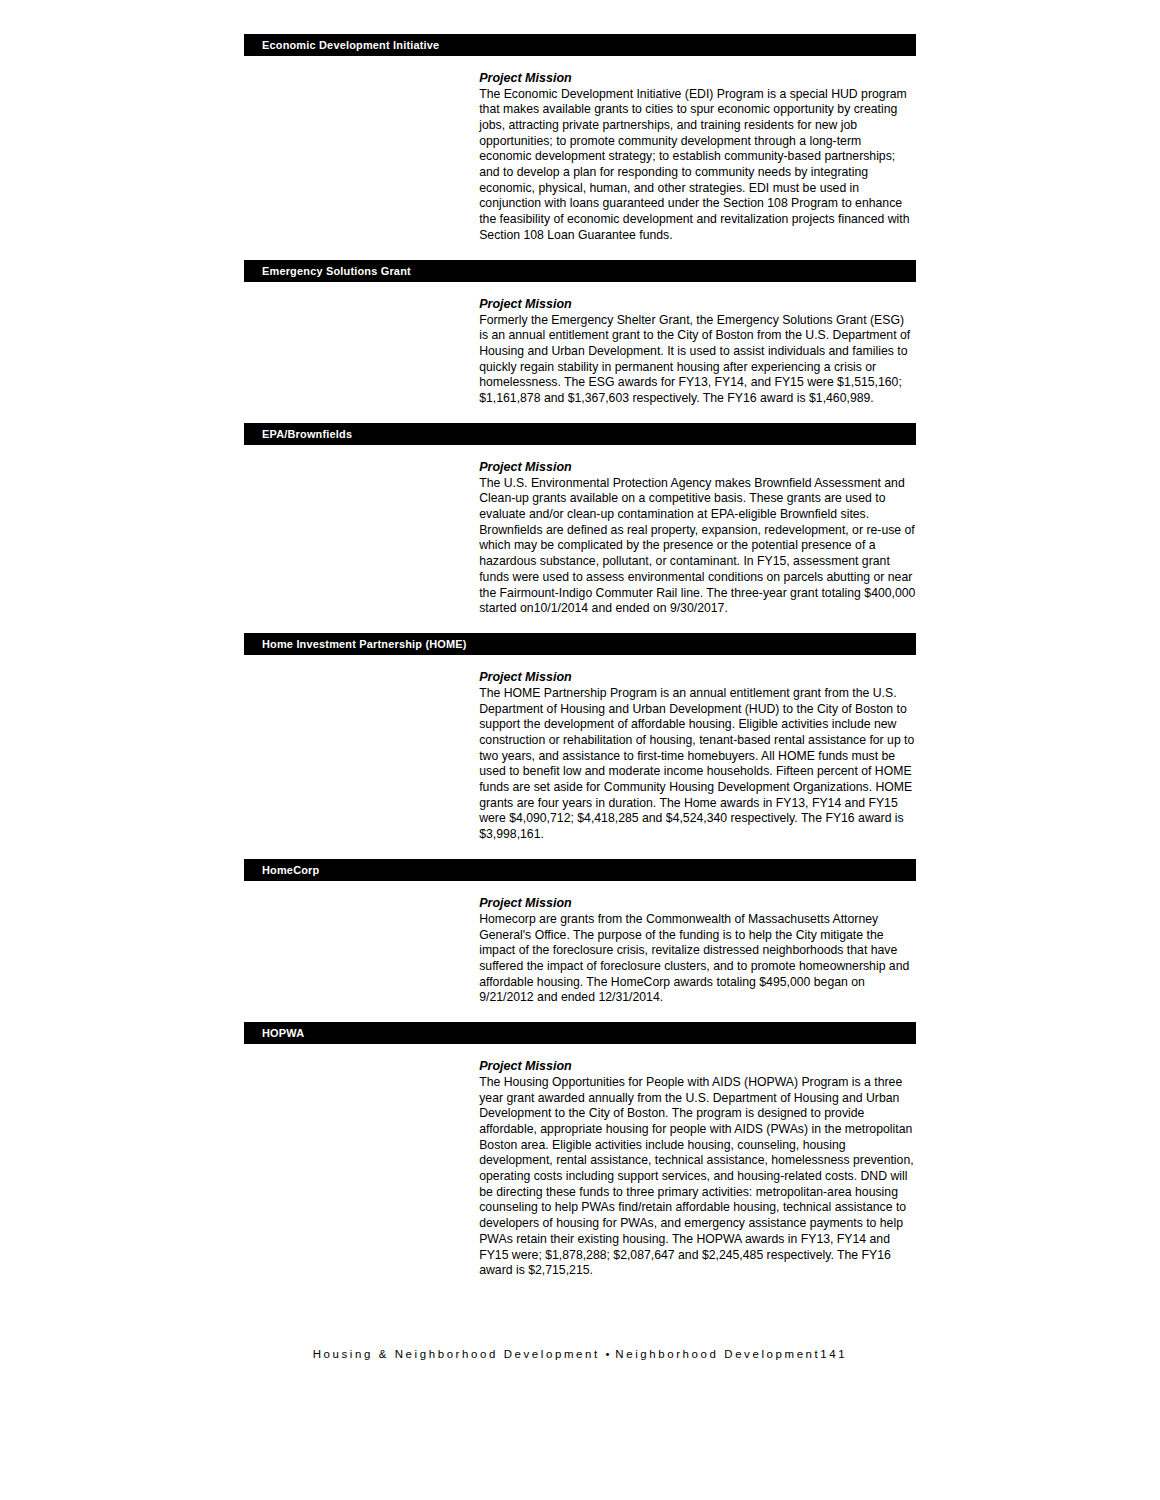Economic Development Initiative
Project Mission
The Economic Development Initiative (EDI) Program is a special HUD program that makes available grants to cities to spur economic opportunity by creating jobs, attracting private partnerships, and training residents for new job opportunities; to promote community development through a long-term economic development strategy; to establish community-based partnerships; and to develop a plan for responding to community needs by integrating economic, physical, human, and other strategies. EDI must be used in conjunction with loans guaranteed under the Section 108 Program to enhance the feasibility of economic development and revitalization projects financed with Section 108 Loan Guarantee funds.
Emergency Solutions Grant
Project Mission
Formerly the Emergency Shelter Grant, the Emergency Solutions Grant (ESG) is an annual entitlement grant to the City of Boston from the U.S. Department of Housing and Urban Development. It is used to assist individuals and families to quickly regain stability in permanent housing after experiencing a crisis or homelessness. The ESG awards for FY13, FY14, and FY15 were $1,515,160; $1,161,878 and $1,367,603 respectively. The FY16 award is $1,460,989.
EPA/Brownfields
Project Mission
The U.S. Environmental Protection Agency makes Brownfield Assessment and Clean-up grants available on a competitive basis. These grants are used to evaluate and/or clean-up contamination at EPA-eligible Brownfield sites. Brownfields are defined as real property, expansion, redevelopment, or re-use of which may be complicated by the presence or the potential presence of a hazardous substance, pollutant, or contaminant. In FY15, assessment grant funds were used to assess environmental conditions on parcels abutting or near the Fairmount-Indigo Commuter Rail line. The three-year grant totaling $400,000 started on10/1/2014 and ended on 9/30/2017.
Home Investment Partnership (HOME)
Project Mission
The HOME Partnership Program is an annual entitlement grant from the U.S. Department of Housing and Urban Development (HUD) to the City of Boston to support the development of affordable housing. Eligible activities include new construction or rehabilitation of housing, tenant-based rental assistance for up to two years, and assistance to first-time homebuyers. All HOME funds must be used to benefit low and moderate income households. Fifteen percent of HOME funds are set aside for Community Housing Development Organizations. HOME grants are four years in duration. The Home awards in FY13, FY14 and FY15 were $4,090,712; $4,418,285 and $4,524,340 respectively. The FY16 award is $3,998,161.
HomeCorp
Project Mission
Homecorp are grants from the Commonwealth of Massachusetts Attorney General's Office. The purpose of the funding is to help the City mitigate the impact of the foreclosure crisis, revitalize distressed neighborhoods that have suffered the impact of foreclosure clusters, and to promote homeownership and affordable housing. The HomeCorp awards totaling $495,000 began on 9/21/2012 and ended 12/31/2014.
HOPWA
Project Mission
The Housing Opportunities for People with AIDS (HOPWA) Program is a three year grant awarded annually from the U.S. Department of Housing and Urban Development to the City of Boston. The program is designed to provide affordable, appropriate housing for people with AIDS (PWAs) in the metropolitan Boston area. Eligible activities include housing, counseling, housing development, rental assistance, technical assistance, homelessness prevention, operating costs including support services, and housing-related costs. DND will be directing these funds to three primary activities: metropolitan-area housing counseling to help PWAs find/retain affordable housing, technical assistance to developers of housing for PWAs, and emergency assistance payments to help PWAs retain their existing housing. The HOPWA awards in FY13, FY14 and FY15 were; $1,878,288; $2,087,647 and $2,245,485 respectively. The FY16 award is $2,715,215.
Housing & Neighborhood Development • Neighborhood Development141